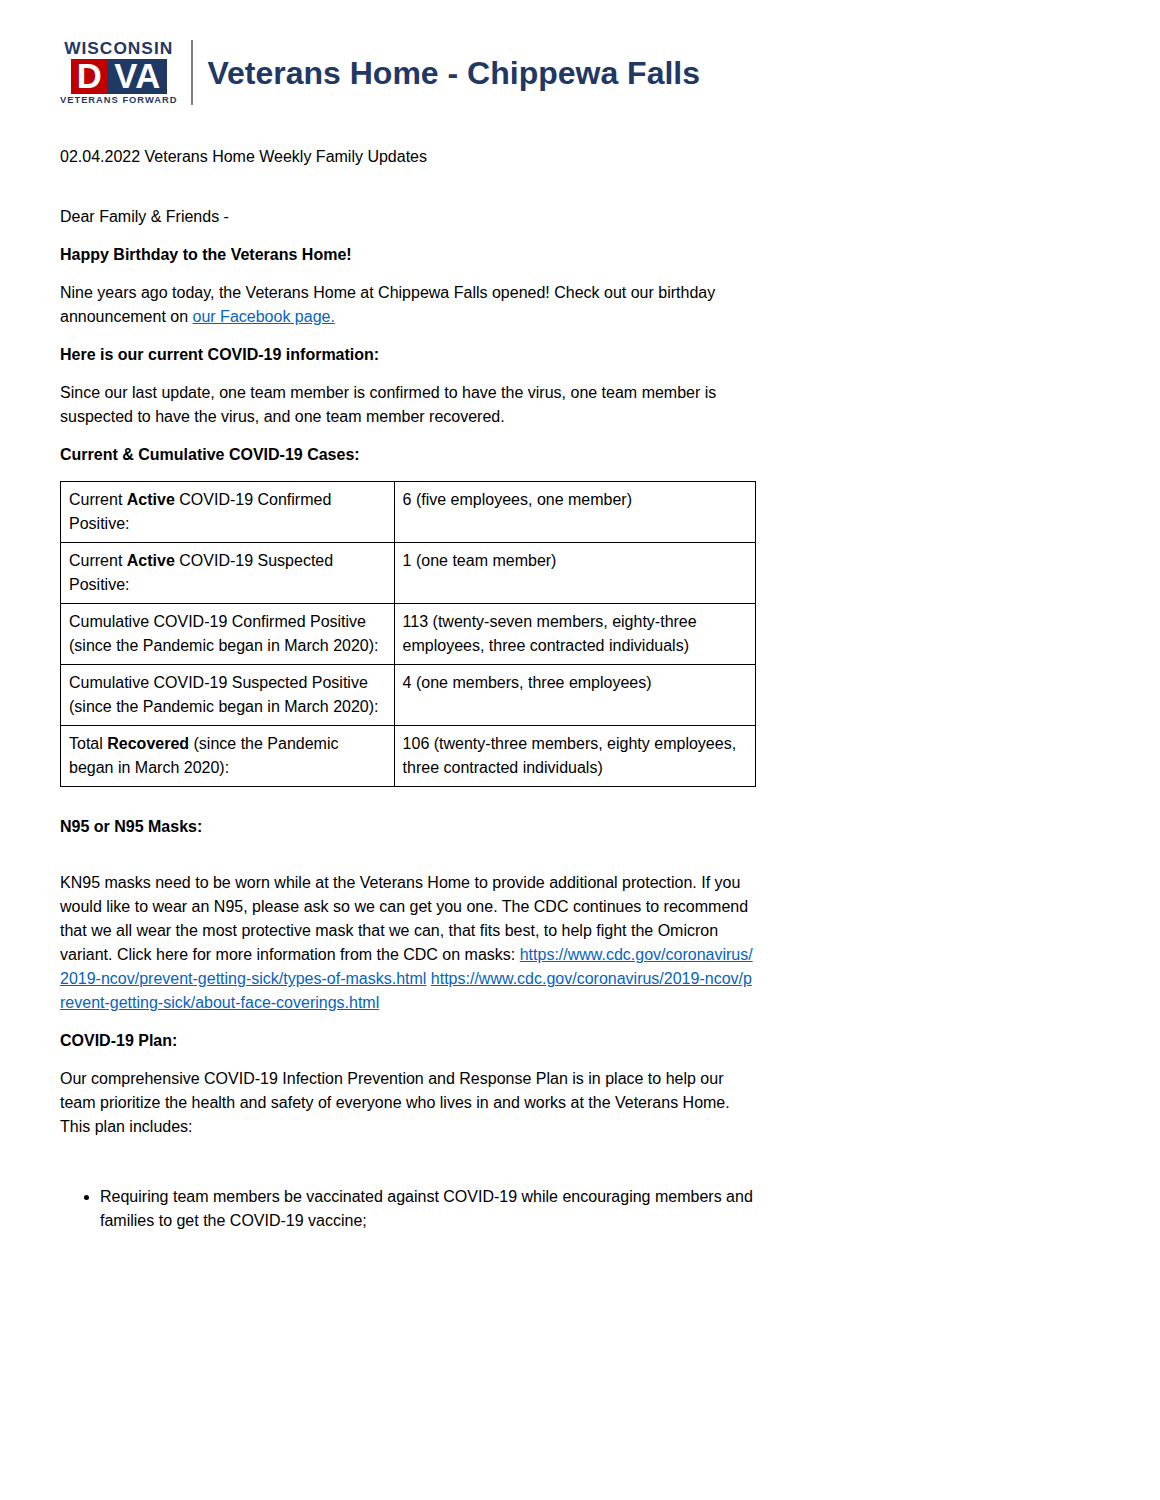WISCONSIN DVA VETERANS FORWARD
Veterans Home - Chippewa Falls
02.04.2022 Veterans Home Weekly Family Updates
Dear Family & Friends -
Happy Birthday to the Veterans Home!
Nine years ago today, the Veterans Home at Chippewa Falls opened! Check out our birthday announcement on our Facebook page.
Here is our current COVID-19 information:
Since our last update, one team member is confirmed to have the virus, one team member is suspected to have the virus, and one team member recovered.
Current & Cumulative COVID-19 Cases:
| Current Active COVID-19 Confirmed Positive: | 6 (five employees, one member) |
| Current Active COVID-19 Suspected Positive: | 1 (one team member) |
| Cumulative COVID-19 Confirmed Positive (since the Pandemic began in March 2020): | 113 (twenty-seven members, eighty-three employees, three contracted individuals) |
| Cumulative COVID-19 Suspected Positive (since the Pandemic began in March 2020): | 4 (one members, three employees) |
| Total Recovered (since the Pandemic began in March 2020): | 106 (twenty-three members, eighty employees, three contracted individuals) |
N95 or N95 Masks:
KN95 masks need to be worn while at the Veterans Home to provide additional protection. If you would like to wear an N95, please ask so we can get you one. The CDC continues to recommend that we all wear the most protective mask that we can, that fits best, to help fight the Omicron variant. Click here for more information from the CDC on masks: https://www.cdc.gov/coronavirus/2019-ncov/prevent-getting-sick/types-of-masks.html https://www.cdc.gov/coronavirus/2019-ncov/prevent-getting-sick/about-face-coverings.html
COVID-19 Plan:
Our comprehensive COVID-19 Infection Prevention and Response Plan is in place to help our team prioritize the health and safety of everyone who lives in and works at the Veterans Home. This plan includes:
Requiring team members be vaccinated against COVID-19 while encouraging members and families to get the COVID-19 vaccine;